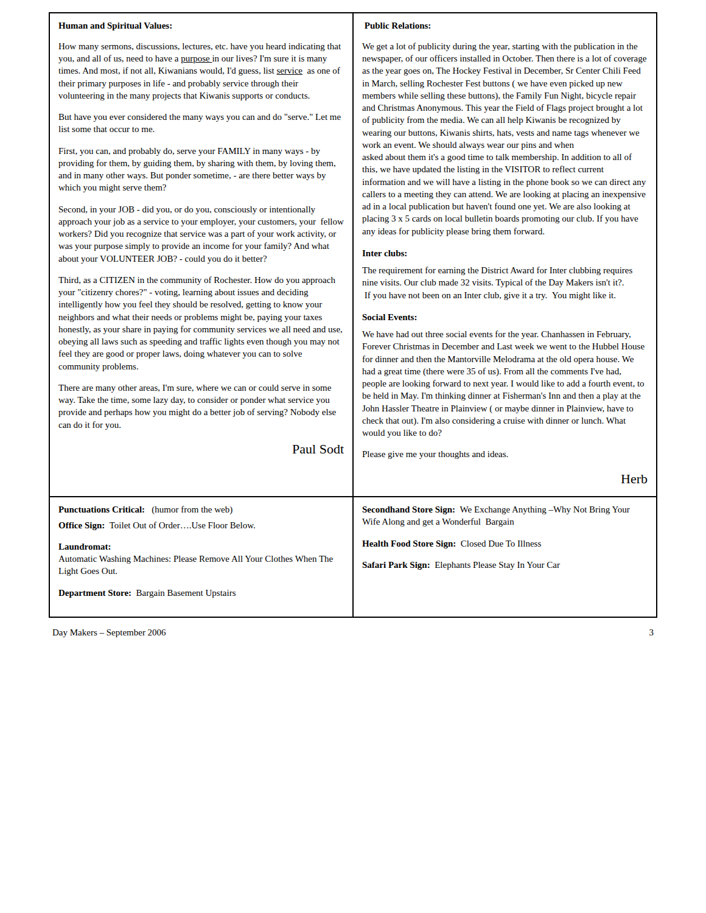| Human and Spiritual Values: How many sermons, discussions, lectures, etc. have you heard indicating that you, and all of us, need to have a purpose in our lives? I'm sure it is many times. And most, if not all, Kiwanians would, I'd guess, list service as one of their primary purposes in life - and probably service through their volunteering in the many projects that Kiwanis supports or conducts. But have you ever considered the many ways you can and do "serve." Let me list some that occur to me. First, you can, and probably do, serve your FAMILY in many ways - by providing for them, by guiding them, by sharing with them, by loving them, and in many other ways. But ponder sometime, - are there better ways by which you might serve them? Second, in your JOB - did you, or do you, consciously or intentionally approach your job as a service to your employer, your customers, your fellow workers? Did you recognize that service was a part of your work activity, or was your purpose simply to provide an income for your family? And what about your VOLUNTEER JOB? - could you do it better? Third, as a CITIZEN in the community of Rochester. How do you approach your "citizenry chores?" - voting, learning about issues and deciding intelligently how you feel they should be resolved, getting to know your neighbors and what their needs or problems might be, paying your taxes honestly, as your share in paying for community services we all need and use, obeying all laws such as speeding and traffic lights even though you may not feel they are good or proper laws, doing whatever you can to solve community problems. There are many other areas, I'm sure, where we can or could serve in some way. Take the time, some lazy day, to consider or ponder what service you provide and perhaps how you might do a better job of serving? Nobody else can do it for you. Paul Sodt | Public Relations: We get a lot of publicity during the year, starting with the publication in the newspaper, of our officers installed in October. Then there is a lot of coverage as the year goes on, The Hockey Festival in December, Sr Center Chili Feed in March, selling Rochester Fest buttons ( we have even picked up new members while selling these buttons), the Family Fun Night, bicycle repair and Christmas Anonymous. This year the Field of Flags project brought a lot of publicity from the media. We can all help Kiwanis be recognized by wearing our buttons, Kiwanis shirts, hats, vests and name tags whenever we work an event. We should always wear our pins and when asked about them it's a good time to talk membership. In addition to all of this, we have updated the listing in the VISITOR to reflect current information and we will have a listing in the phone book so we can direct any callers to a meeting they can attend. We are looking at placing an inexpensive ad in a local publication but haven't found one yet. We are also looking at placing 3 x 5 cards on local bulletin boards promoting our club. If you have any ideas for publicity please bring them forward. Inter clubs: The requirement for earning the District Award for Inter clubbing requires nine visits. Our club made 32 visits. Typical of the Day Makers isn't it?. If you have not been on an Inter club, give it a try. You might like it. Social Events: We have had out three social events for the year. Chanhassen in February, Forever Christmas in December and Last week we went to the Hubbel House for dinner and then the Mantorville Melodrama at the old opera house. We had a great time (there were 35 of us). From all the comments I've had, people are looking forward to next year. I would like to add a fourth event, to be held in May. I'm thinking dinner at Fisherman's Inn and then a play at the John Hassler Theatre in Plainview ( or maybe dinner in Plainview, have to check that out). I'm also considering a cruise with dinner or lunch. What would you like to do? Please give me your thoughts and ideas. Herb |
| Punctuations Critical: (humor from the web) Office Sign: Toilet Out of Order….Use Floor Below. Laundromat: Automatic Washing Machines: Please Remove All Your Clothes When The Light Goes Out. Department Store: Bargain Basement Upstairs | Secondhand Store Sign: We Exchange Anything –Why Not Bring Your Wife Along and get a Wonderful Bargain Health Food Store Sign: Closed Due To Illness Safari Park Sign: Elephants Please Stay In Your Car |
Day Makers – September 2006 3